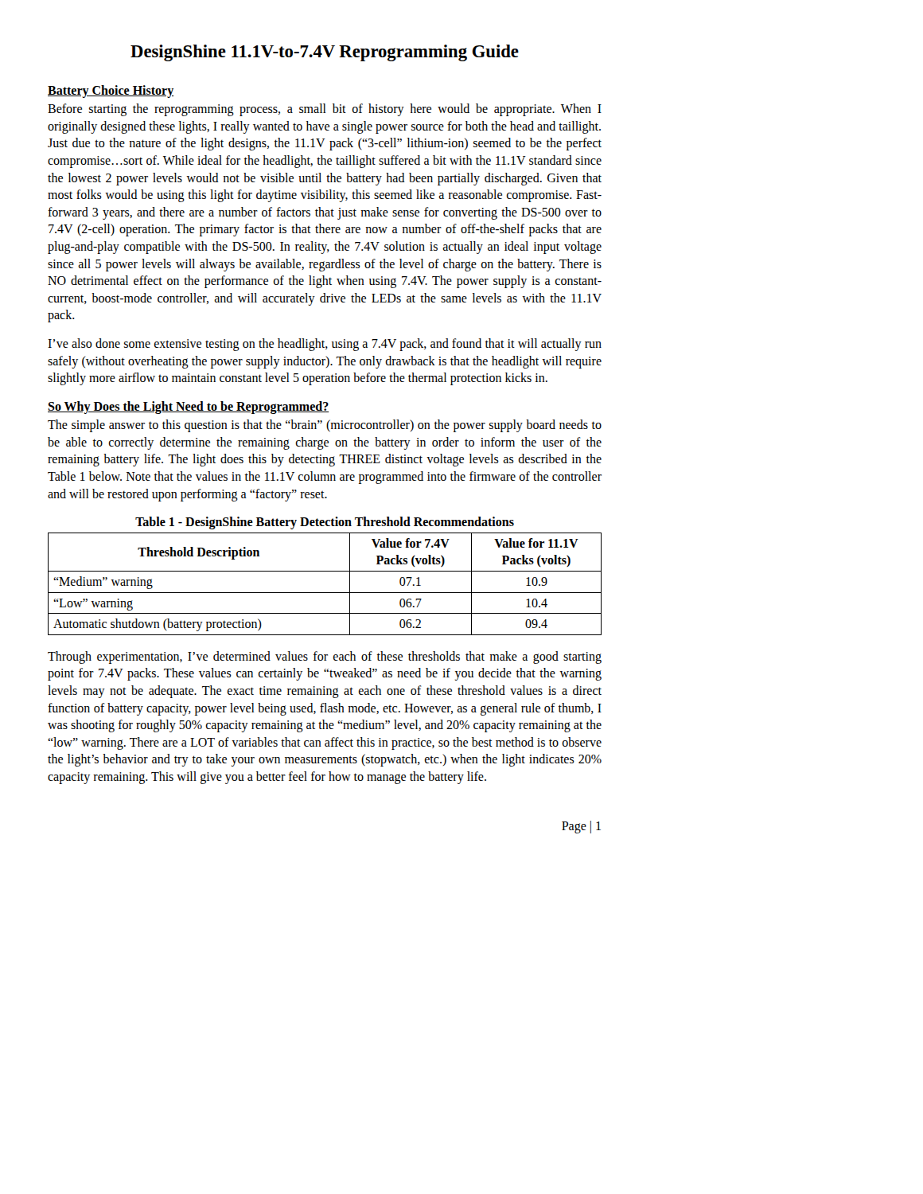DesignShine 11.1V-to-7.4V Reprogramming Guide
Battery Choice History
Before starting the reprogramming process, a small bit of history here would be appropriate. When I originally designed these lights, I really wanted to have a single power source for both the head and taillight. Just due to the nature of the light designs, the 11.1V pack (“3-cell” lithium-ion) seemed to be the perfect compromise…sort of. While ideal for the headlight, the taillight suffered a bit with the 11.1V standard since the lowest 2 power levels would not be visible until the battery had been partially discharged. Given that most folks would be using this light for daytime visibility, this seemed like a reasonable compromise. Fast-forward 3 years, and there are a number of factors that just make sense for converting the DS-500 over to 7.4V (2-cell) operation. The primary factor is that there are now a number of off-the-shelf packs that are plug-and-play compatible with the DS-500. In reality, the 7.4V solution is actually an ideal input voltage since all 5 power levels will always be available, regardless of the level of charge on the battery. There is NO detrimental effect on the performance of the light when using 7.4V. The power supply is a constant-current, boost-mode controller, and will accurately drive the LEDs at the same levels as with the 11.1V pack.
I’ve also done some extensive testing on the headlight, using a 7.4V pack, and found that it will actually run safely (without overheating the power supply inductor). The only drawback is that the headlight will require slightly more airflow to maintain constant level 5 operation before the thermal protection kicks in.
So Why Does the Light Need to be Reprogrammed?
The simple answer to this question is that the “brain” (microcontroller) on the power supply board needs to be able to correctly determine the remaining charge on the battery in order to inform the user of the remaining battery life. The light does this by detecting THREE distinct voltage levels as described in the Table 1 below. Note that the values in the 11.1V column are programmed into the firmware of the controller and will be restored upon performing a “factory” reset.
Table 1 - DesignShine Battery Detection Threshold Recommendations
| Threshold Description | Value for 7.4V Packs (volts) | Value for 11.1V Packs (volts) |
| --- | --- | --- |
| “Medium” warning | 07.1 | 10.9 |
| “Low” warning | 06.7 | 10.4 |
| Automatic shutdown (battery protection) | 06.2 | 09.4 |
Through experimentation, I’ve determined values for each of these thresholds that make a good starting point for 7.4V packs. These values can certainly be “tweaked” as need be if you decide that the warning levels may not be adequate. The exact time remaining at each one of these threshold values is a direct function of battery capacity, power level being used, flash mode, etc. However, as a general rule of thumb, I was shooting for roughly 50% capacity remaining at the “medium” level, and 20% capacity remaining at the “low” warning. There are a LOT of variables that can affect this in practice, so the best method is to observe the light’s behavior and try to take your own measurements (stopwatch, etc.) when the light indicates 20% capacity remaining. This will give you a better feel for how to manage the battery life.
Page | 1